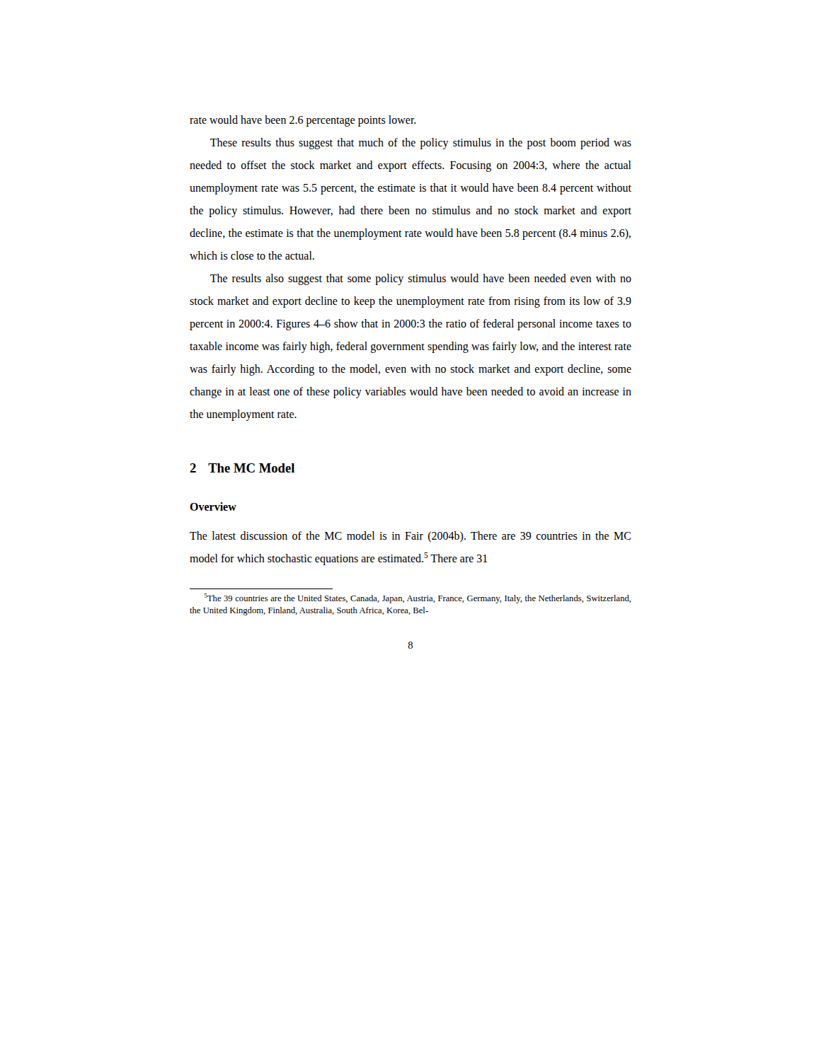rate would have been 2.6 percentage points lower.
These results thus suggest that much of the policy stimulus in the post boom period was needed to offset the stock market and export effects. Focusing on 2004:3, where the actual unemployment rate was 5.5 percent, the estimate is that it would have been 8.4 percent without the policy stimulus. However, had there been no stimulus and no stock market and export decline, the estimate is that the unemployment rate would have been 5.8 percent (8.4 minus 2.6), which is close to the actual.
The results also suggest that some policy stimulus would have been needed even with no stock market and export decline to keep the unemployment rate from rising from its low of 3.9 percent in 2000:4. Figures 4–6 show that in 2000:3 the ratio of federal personal income taxes to taxable income was fairly high, federal government spending was fairly low, and the interest rate was fairly high. According to the model, even with no stock market and export decline, some change in at least one of these policy variables would have been needed to avoid an increase in the unemployment rate.
2 The MC Model
Overview
The latest discussion of the MC model is in Fair (2004b). There are 39 countries in the MC model for which stochastic equations are estimated.5 There are 31
5The 39 countries are the United States, Canada, Japan, Austria, France, Germany, Italy, the Netherlands, Switzerland, the United Kingdom, Finland, Australia, South Africa, Korea, Bel-
8